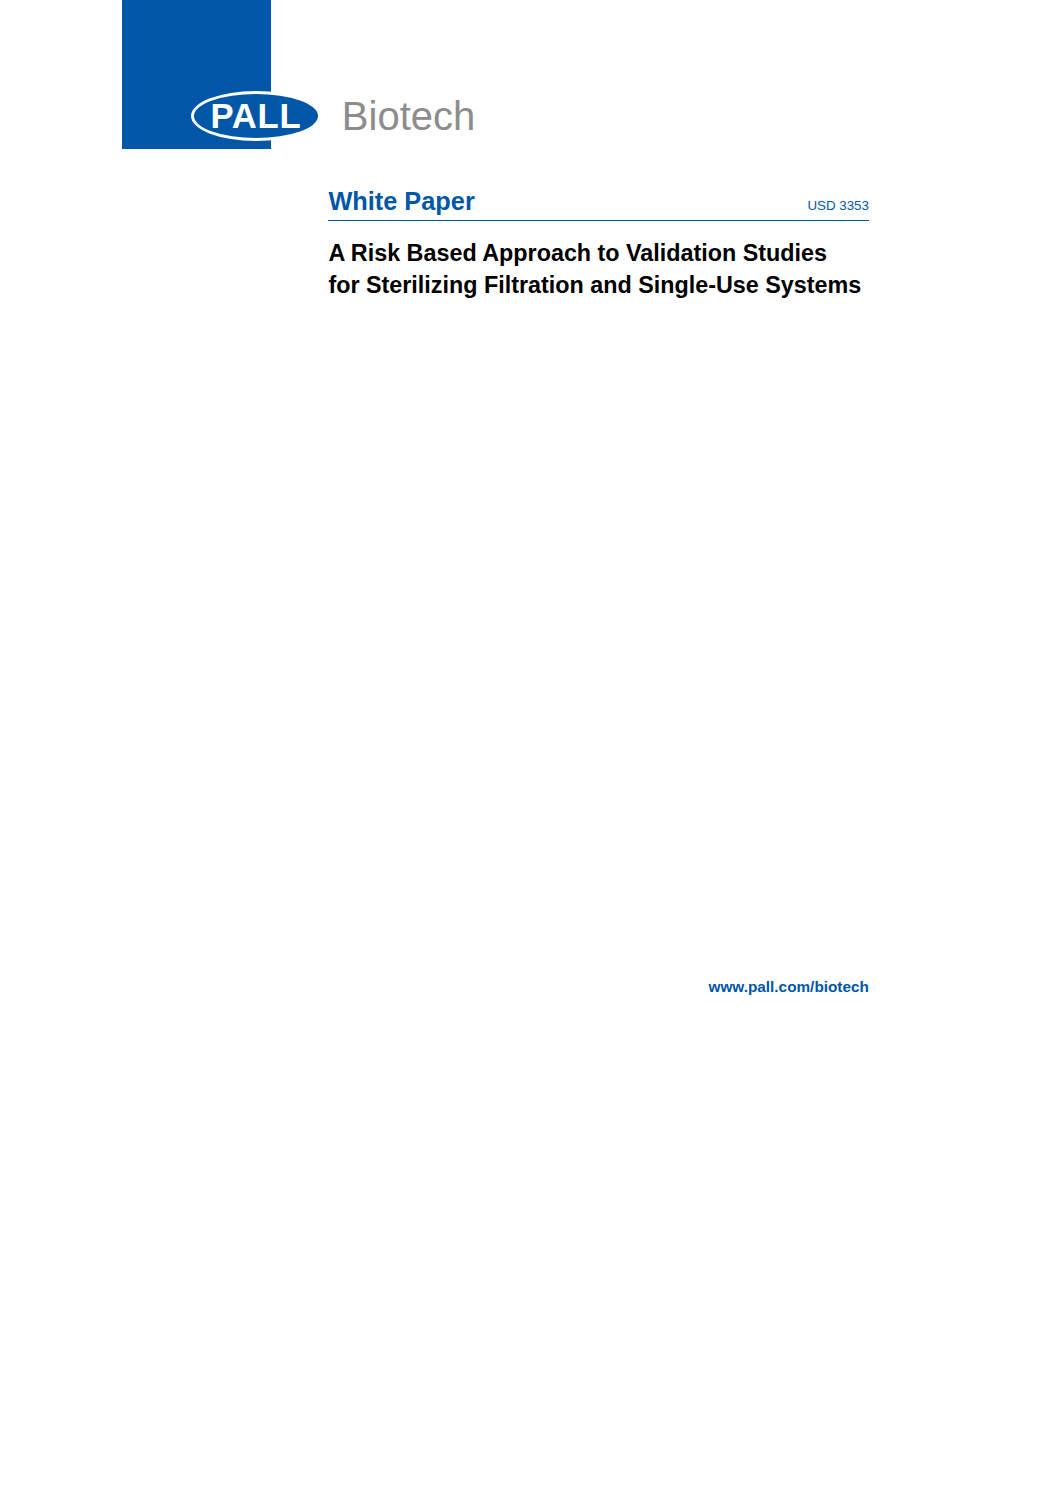PALL
Biotech
White Paper
USD 3353
A Risk Based Approach to Validation Studies
for Sterilizing Filtration and Single-Use Systems
www.pall.com/biotech